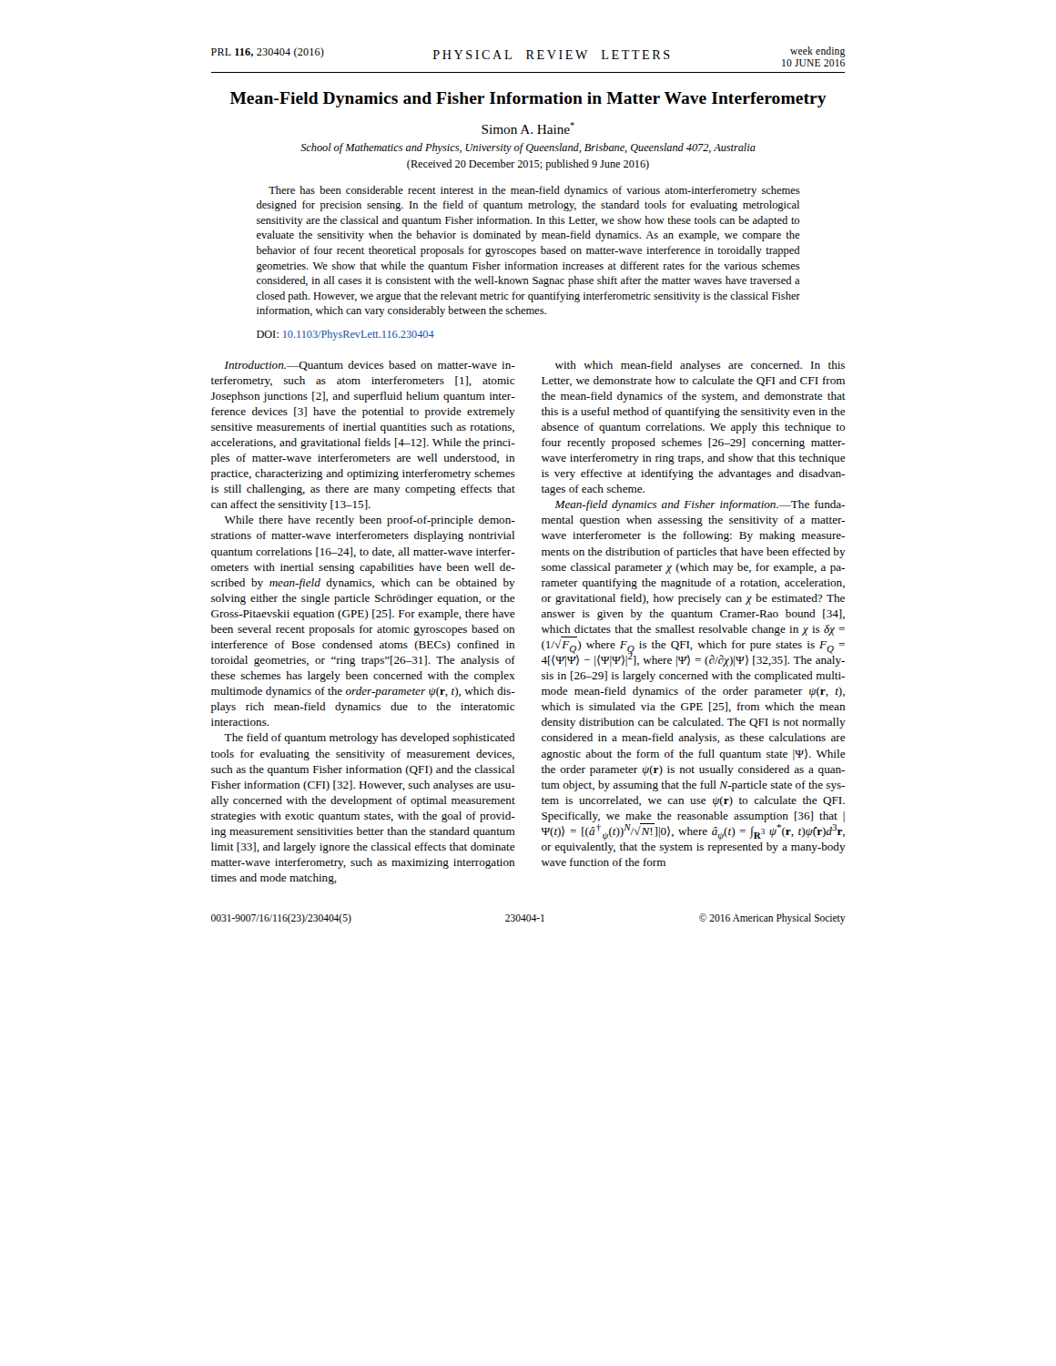PRL 116, 230404 (2016)
PHYSICAL REVIEW LETTERS
week ending 10 JUNE 2016
Mean-Field Dynamics and Fisher Information in Matter Wave Interferometry
Simon A. Haine*
School of Mathematics and Physics, University of Queensland, Brisbane, Queensland 4072, Australia
(Received 20 December 2015; published 9 June 2016)
There has been considerable recent interest in the mean-field dynamics of various atom-interferometry schemes designed for precision sensing. In the field of quantum metrology, the standard tools for evaluating metrological sensitivity are the classical and quantum Fisher information. In this Letter, we show how these tools can be adapted to evaluate the sensitivity when the behavior is dominated by mean-field dynamics. As an example, we compare the behavior of four recent theoretical proposals for gyroscopes based on matter-wave interference in toroidally trapped geometries. We show that while the quantum Fisher information increases at different rates for the various schemes considered, in all cases it is consistent with the well-known Sagnac phase shift after the matter waves have traversed a closed path. However, we argue that the relevant metric for quantifying interferometric sensitivity is the classical Fisher information, which can vary considerably between the schemes.
DOI: 10.1103/PhysRevLett.116.230404
Introduction.—Quantum devices based on matter-wave interferometry, such as atom interferometers [1], atomic Josephson junctions [2], and superfluid helium quantum interference devices [3] have the potential to provide extremely sensitive measurements of inertial quantities such as rotations, accelerations, and gravitational fields [4–12]. While the principles of matter-wave interferometers are well understood, in practice, characterizing and optimizing interferometry schemes is still challenging, as there are many competing effects that can affect the sensitivity [13–15].
While there have recently been proof-of-principle demonstrations of matter-wave interferometers displaying nontrivial quantum correlations [16–24], to date, all matter-wave interferometers with inertial sensing capabilities have been well described by mean-field dynamics, which can be obtained by solving either the single particle Schrödinger equation, or the Gross-Pitaevskii equation (GPE) [25]. For example, there have been several recent proposals for atomic gyroscopes based on interference of Bose condensed atoms (BECs) confined in toroidal geometries, or “ring traps”[26–31]. The analysis of these schemes has largely been concerned with the complex multimode dynamics of the order-parameter ψ(r, t), which displays rich mean-field dynamics due to the interatomic interactions.
The field of quantum metrology has developed sophisticated tools for evaluating the sensitivity of measurement devices, such as the quantum Fisher information (QFI) and the classical Fisher information (CFI) [32]. However, such analyses are usually concerned with the development of optimal measurement strategies with exotic quantum states, with the goal of providing measurement sensitivities better than the standard quantum limit [33], and largely ignore the classical effects that dominate matter-wave interferometry, such as maximizing interrogation times and mode matching,
with which mean-field analyses are concerned. In this Letter, we demonstrate how to calculate the QFI and CFI from the mean-field dynamics of the system, and demonstrate that this is a useful method of quantifying the sensitivity even in the absence of quantum correlations. We apply this technique to four recently proposed schemes [26–29] concerning matter-wave interferometry in ring traps, and show that this technique is very effective at identifying the advantages and disadvantages of each scheme.
Mean-field dynamics and Fisher information.—The fundamental question when assessing the sensitivity of a matter-wave interferometer is the following: By making measurements on the distribution of particles that have been effected by some classical parameter χ (which may be, for example, a parameter quantifying the magnitude of a rotation, acceleration, or gravitational field), how precisely can χ be estimated? The answer is given by the quantum Cramer-Rao bound [34], which dictates that the smallest resolvable change in χ is δχ = (1/√FQ) where FQ is the QFI, which for pure states is FQ = 4[⟨Ψ̇|Ψ̇⟩ − |⟨Ψ|Ψ̇⟩|2], where |Ψ̇⟩ = (∂/∂χ)|Ψ⟩ [32,35]. The analysis in [26–29] is largely concerned with the complicated multimode mean-field dynamics of the order parameter ψ(r, t), which is simulated via the GPE [25], from which the mean density distribution can be calculated. The QFI is not normally considered in a mean-field analysis, as these calculations are agnostic about the form of the full quantum state |Ψ⟩. While the order parameter ψ(r) is not usually considered as a quantum object, by assuming that the full N-particle state of the system is uncorrelated, we can use ψ(r) to calculate the QFI. Specifically, we make the reasonable assumption [36] that |Ψ(t)⟩ = [(â†ψ(t))N/√N!]|0⟩, where âψ(t) = ∫R3 ψ*(r, t)ψ̂(r)d3r, or equivalently, that the system is represented by a many-body wave function of the form
0031-9007/16/116(23)/230404(5)
230404-1
© 2016 American Physical Society